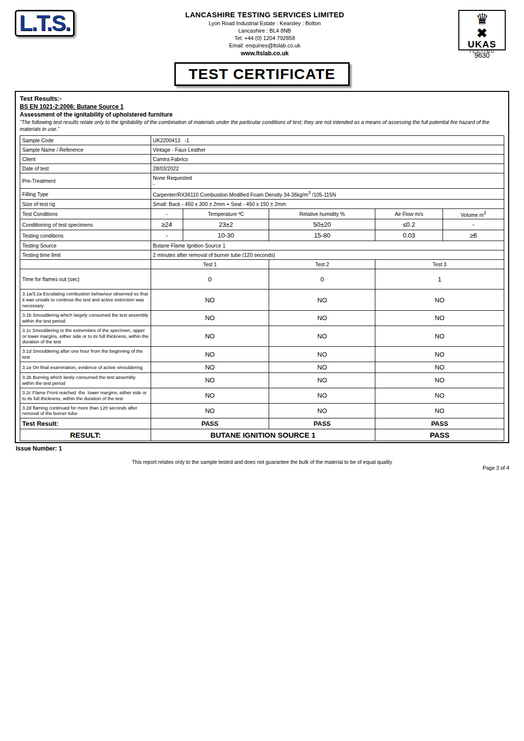L.T.S.
LANCASHIRE TESTING SERVICES LIMITED
Lyon Road Industrial Estate : Kearsley : Bolton
Lancashire : BL4 8NB
Tel: +44 (0) 1204 792858
Email: enquiries@ltslab.co.uk
www.ltslab.co.uk
♛
✖
UKAS
TESTING
9630
TEST CERTIFICATE
Test Results:-
BS EN 1021-2:2006: Butane Source 1
Assessment of the ignitability of upholstered furniture
“The following test results relate only to the ignitability of the combination of materials under the particular conditions of test; they are not intended as a means of assessing the full potential fire hazard of the materials in use.”
| Sample Code | UK2200413 -1 |
| Sample Name / Reference | Vintage - Faux Leather |
| Client | Camira Fabrics |
| Date of test | 28/03/2022 |
| Pre-Treatment | None Requested - |
| Filling Type | Carpenter/RX36110 Combustion Modified Foam Density 34-36kg/m 3 /105-115N |
| Size of test rig | Small: Back - 450 x 300 ± 2mm + Seat - 450 x 150 ± 2mm |
| Test Conditions | - | Temperature ºC | Relative humidity % | Air Flow m/s | Volume m 3 |
| Conditioning of test specimens | ≥24 | 23±2 | 50±20 | ≤0.2 | - |
| Testing conditions | - | 10-30 | 15-80 | 0.03 | ≥6 |
| Testing Source | Butane Flame Ignition Source 1 |
| Testing time limit | 2 minutes after removal of burner tube (120 seconds) |
| | Test 1 | Test 2 | Test 3 |
| Time for flames out (sec) | 0 | 0 | 1 |
| 3.1a/3.2a Escalating combustion behaviour observed so that it was unsafe to continue the test and active extinction was necessary | NO | NO | NO |
| 3.1b Smouldering which largely consumed the test assembly within the test period | NO | NO | NO |
| 3.1c Smouldering to the extremities of the specimen, upper or lower margins, either side or to its full thickness, within the duration of the test | NO | NO | NO |
| 3.1d Smouldering after one hour from the beginning of the test | NO | NO | NO |
| 3.1e On final examination, evidence of active smouldering | NO | NO | NO |
| 3.2b Burning which larely consumed the test assembly within the test period | NO | NO | NO |
| 3.2c Flame Front reached the lower margins, either side or to its full thickness, within the duration of the test | NO | NO | NO |
| 3.2d flaming continued for more than 120 seconds after removal of the burner tube | NO | NO | NO |
| Test Result: | PASS | PASS | PASS |
| RESULT: | BUTANE IGNITION SOURCE 1 | PASS |
Issue Number: 1
This report relates only to the sample tested and does not guarantee the bulk of the material to be of equal quality
Page 3 of 4